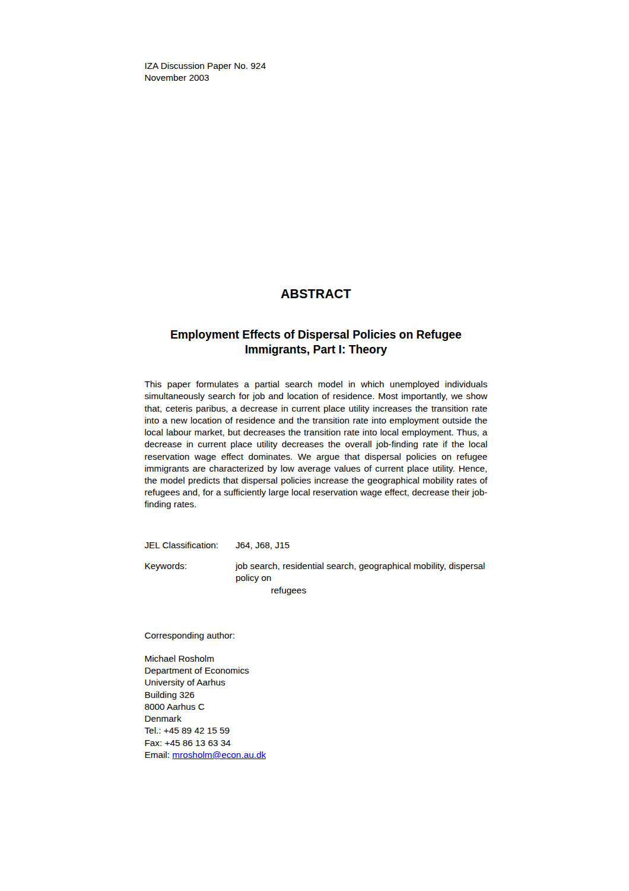IZA Discussion Paper No. 924
November 2003
ABSTRACT
Employment Effects of Dispersal Policies on Refugee
Immigrants, Part I: Theory
This paper formulates a partial search model in which unemployed individuals simultaneously search for job and location of residence. Most importantly, we show that, ceteris paribus, a decrease in current place utility increases the transition rate into a new location of residence and the transition rate into employment outside the local labour market, but decreases the transition rate into local employment. Thus, a decrease in current place utility decreases the overall job-finding rate if the local reservation wage effect dominates. We argue that dispersal policies on refugee immigrants are characterized by low average values of current place utility. Hence, the model predicts that dispersal policies increase the geographical mobility rates of refugees and, for a sufficiently large local reservation wage effect, decrease their job-finding rates.
| JEL Classification: | J64, J68, J15 |
| Keywords: | job search, residential search, geographical mobility, dispersal policy on refugees |
Corresponding author:
Michael Rosholm
Department of Economics
University of Aarhus
Building 326
8000 Aarhus C
Denmark
Tel.: +45 89 42 15 59
Fax: +45 86 13 63 34
Email: mrosholm@econ.au.dk